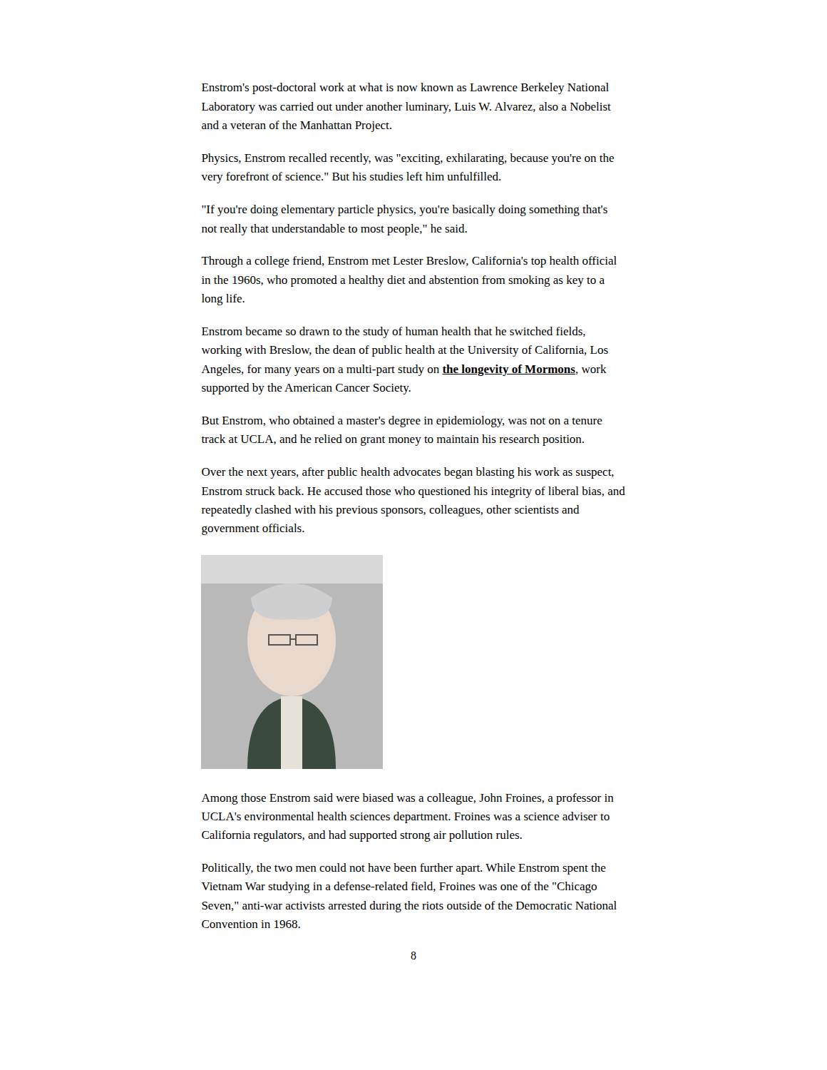Enstrom's post-doctoral work at what is now known as Lawrence Berkeley National Laboratory was carried out under another luminary, Luis W. Alvarez, also a Nobelist and a veteran of the Manhattan Project.
Physics, Enstrom recalled recently, was "exciting, exhilarating, because you're on the very forefront of science." But his studies left him unfulfilled.
"If you're doing elementary particle physics, you're basically doing something that's not really that understandable to most people," he said.
Through a college friend, Enstrom met Lester Breslow, California's top health official in the 1960s, who promoted a healthy diet and abstention from smoking as key to a long life.
Enstrom became so drawn to the study of human health that he switched fields, working with Breslow, the dean of public health at the University of California, Los Angeles, for many years on a multi-part study on the longevity of Mormons, work supported by the American Cancer Society.
But Enstrom, who obtained a master's degree in epidemiology, was not on a tenure track at UCLA, and he relied on grant money to maintain his research position.
Over the next years, after public health advocates began blasting his work as suspect, Enstrom struck back. He accused those who questioned his integrity of liberal bias, and repeatedly clashed with his previous sponsors, colleagues, other scientists and government officials.
Among those Enstrom said were biased was a colleague, John Froines, a professor in UCLA's environmental health sciences department. Froines was a science adviser to California regulators, and had supported strong air pollution rules.
Politically, the two men could not have been further apart. While Enstrom spent the Vietnam War studying in a defense-related field, Froines was one of the "Chicago Seven," anti-war activists arrested during the riots outside of the Democratic National Convention in 1968.
8